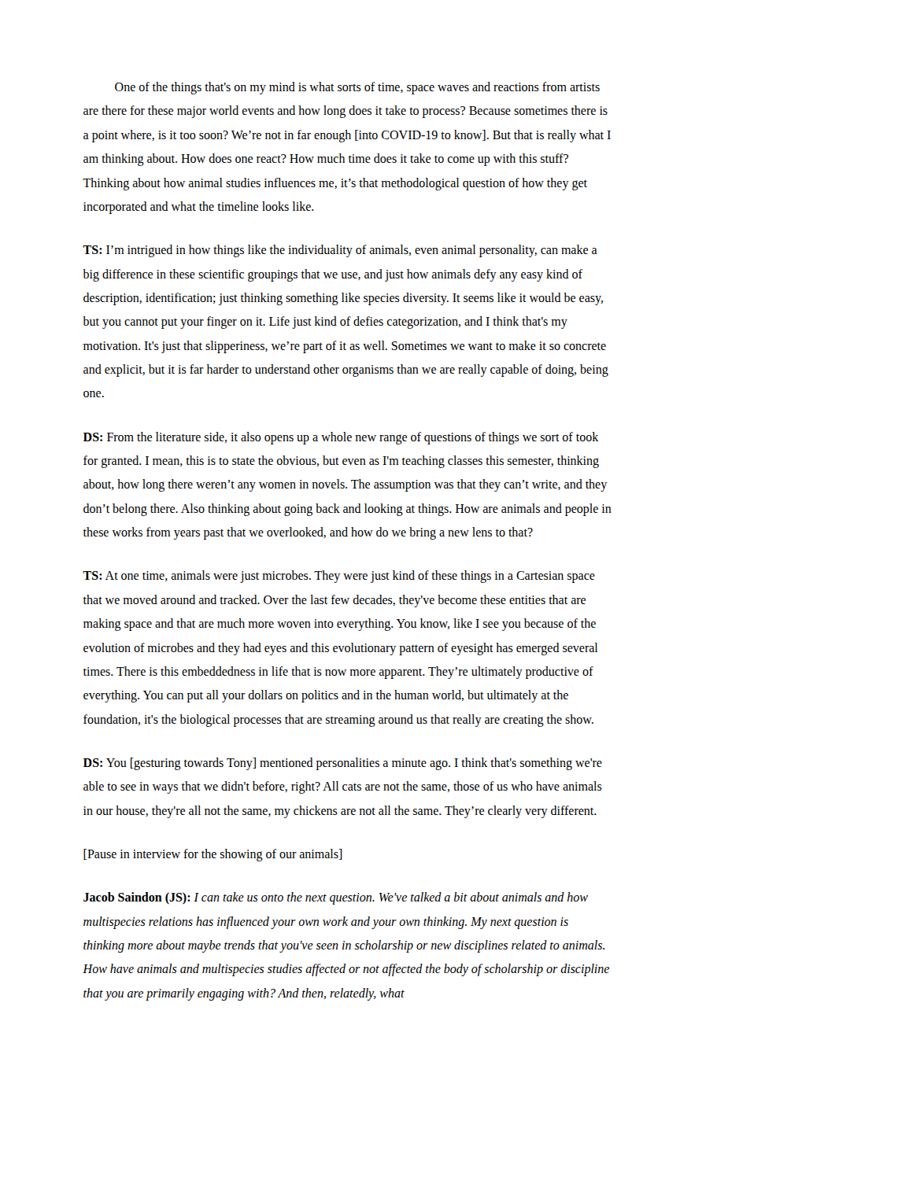One of the things that's on my mind is what sorts of time, space waves and reactions from artists are there for these major world events and how long does it take to process? Because sometimes there is a point where, is it too soon? We’re not in far enough [into COVID-19 to know]. But that is really what I am thinking about. How does one react? How much time does it take to come up with this stuff? Thinking about how animal studies influences me, it’s that methodological question of how they get incorporated and what the timeline looks like.
TS: I’m intrigued in how things like the individuality of animals, even animal personality, can make a big difference in these scientific groupings that we use, and just how animals defy any easy kind of description, identification; just thinking something like species diversity. It seems like it would be easy, but you cannot put your finger on it. Life just kind of defies categorization, and I think that's my motivation. It's just that slipperiness, we’re part of it as well. Sometimes we want to make it so concrete and explicit, but it is far harder to understand other organisms than we are really capable of doing, being one.
DS: From the literature side, it also opens up a whole new range of questions of things we sort of took for granted. I mean, this is to state the obvious, but even as I'm teaching classes this semester, thinking about, how long there weren’t any women in novels. The assumption was that they can’t write, and they don’t belong there. Also thinking about going back and looking at things. How are animals and people in these works from years past that we overlooked, and how do we bring a new lens to that?
TS: At one time, animals were just microbes. They were just kind of these things in a Cartesian space that we moved around and tracked. Over the last few decades, they've become these entities that are making space and that are much more woven into everything. You know, like I see you because of the evolution of microbes and they had eyes and this evolutionary pattern of eyesight has emerged several times. There is this embeddedness in life that is now more apparent. They’re ultimately productive of everything. You can put all your dollars on politics and in the human world, but ultimately at the foundation, it's the biological processes that are streaming around us that really are creating the show.
DS: You [gesturing towards Tony] mentioned personalities a minute ago. I think that's something we're able to see in ways that we didn't before, right? All cats are not the same, those of us who have animals in our house, they're all not the same, my chickens are not all the same. They’re clearly very different.
[Pause in interview for the showing of our animals]
Jacob Saindon (JS): I can take us onto the next question. We've talked a bit about animals and how multispecies relations has influenced your own work and your own thinking. My next question is thinking more about maybe trends that you've seen in scholarship or new disciplines related to animals. How have animals and multispecies studies affected or not affected the body of scholarship or discipline that you are primarily engaging with? And then, relatedly, what